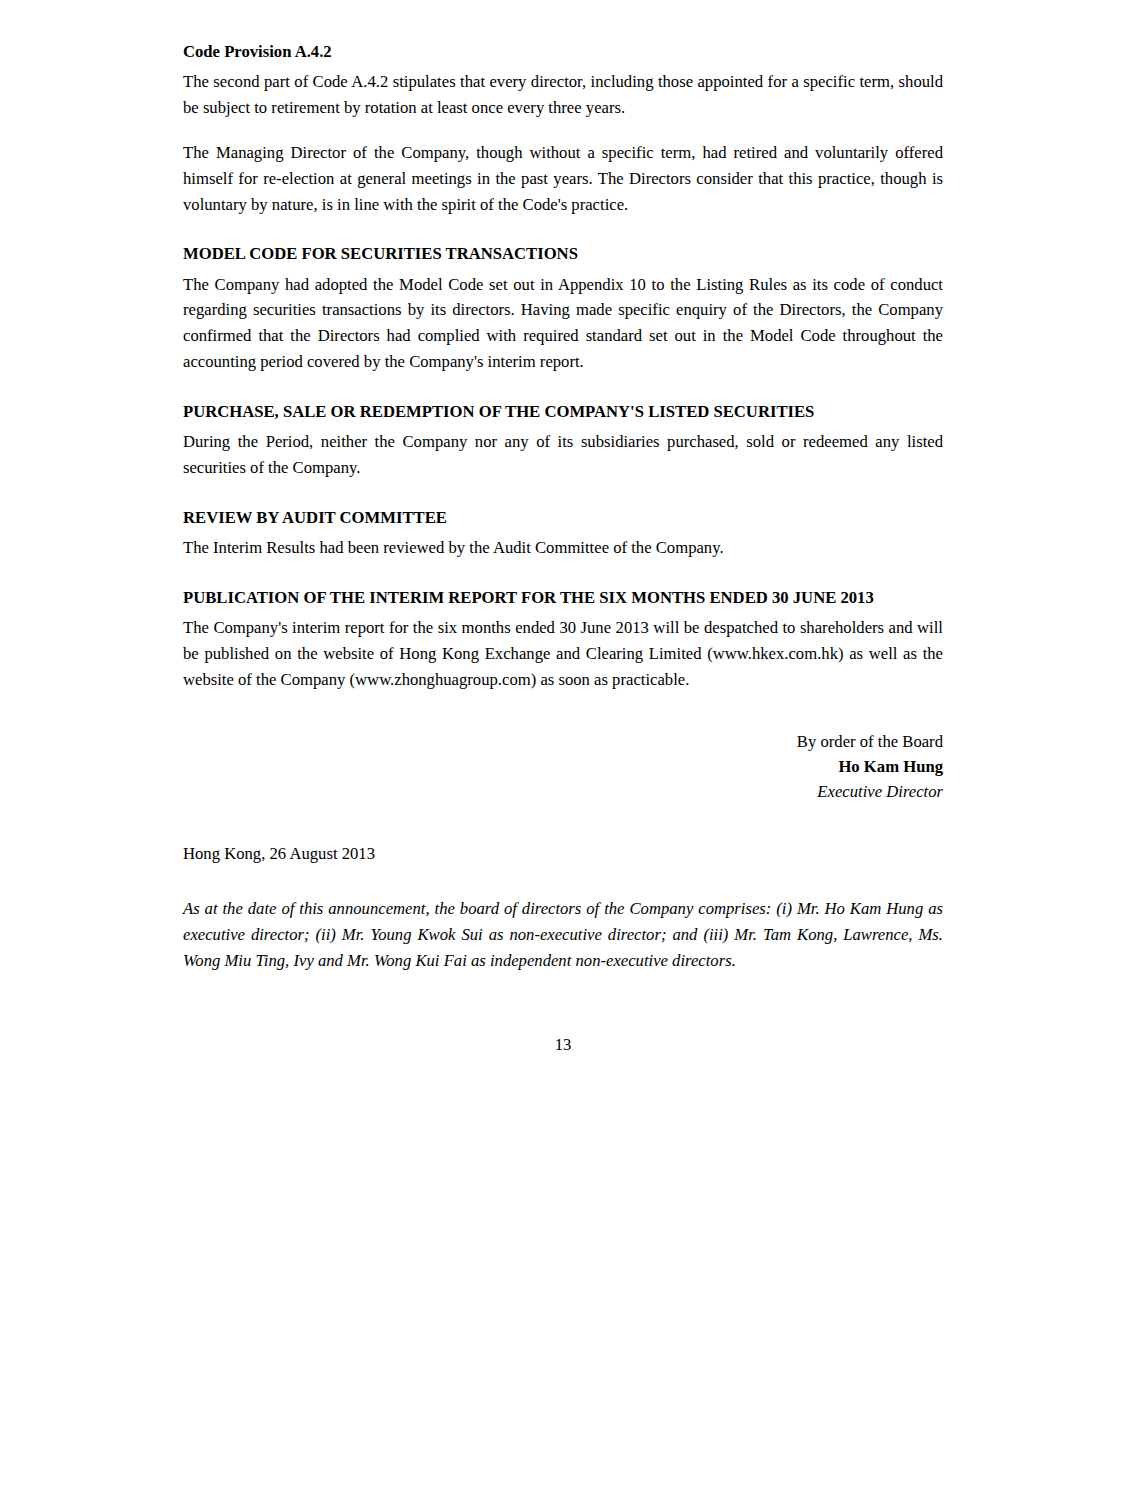Code Provision A.4.2
The second part of Code A.4.2 stipulates that every director, including those appointed for a specific term, should be subject to retirement by rotation at least once every three years.
The Managing Director of the Company, though without a specific term, had retired and voluntarily offered himself for re-election at general meetings in the past years. The Directors consider that this practice, though is voluntary by nature, is in line with the spirit of the Code's practice.
MODEL CODE FOR SECURITIES TRANSACTIONS
The Company had adopted the Model Code set out in Appendix 10 to the Listing Rules as its code of conduct regarding securities transactions by its directors. Having made specific enquiry of the Directors, the Company confirmed that the Directors had complied with required standard set out in the Model Code throughout the accounting period covered by the Company's interim report.
PURCHASE, SALE OR REDEMPTION OF THE COMPANY'S LISTED SECURITIES
During the Period, neither the Company nor any of its subsidiaries purchased, sold or redeemed any listed securities of the Company.
REVIEW BY AUDIT COMMITTEE
The Interim Results had been reviewed by the Audit Committee of the Company.
PUBLICATION OF THE INTERIM REPORT FOR THE SIX MONTHS ENDED 30 JUNE 2013
The Company's interim report for the six months ended 30 June 2013 will be despatched to shareholders and will be published on the website of Hong Kong Exchange and Clearing Limited (www.hkex.com.hk) as well as the website of the Company (www.zhonghuagroup.com) as soon as practicable.
By order of the Board Ho Kam Hung Executive Director
Hong Kong, 26 August 2013
As at the date of this announcement, the board of directors of the Company comprises: (i) Mr. Ho Kam Hung as executive director; (ii) Mr. Young Kwok Sui as non-executive director; and (iii) Mr. Tam Kong, Lawrence, Ms. Wong Miu Ting, Ivy and Mr. Wong Kui Fai as independent non-executive directors.
13